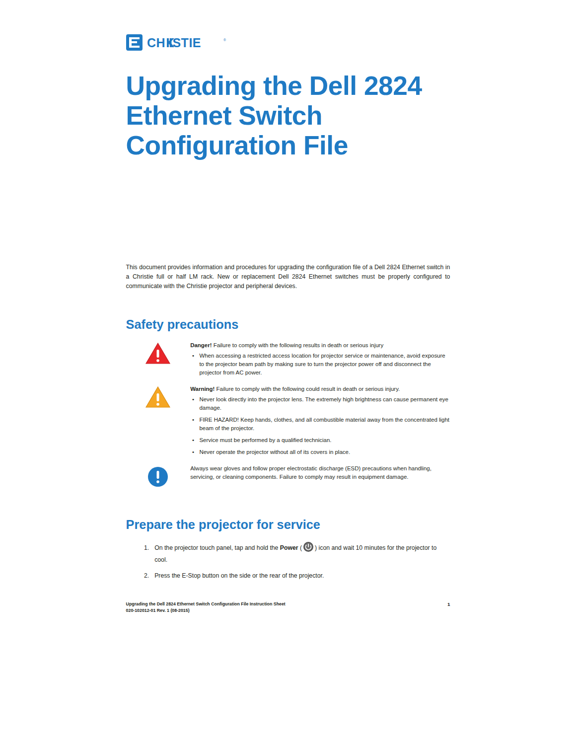CH ISTIE ®
Upgrading the Dell 2824 Ethernet Switch Configuration File
This document provides information and procedures for upgrading the configuration file of a Dell 2824 Ethernet switch in a Christie full or half LM rack. New or replacement Dell 2824 Ethernet switches must be properly configured to communicate with the Christie projector and peripheral devices.
Safety precautions
| | Danger! Failure to comply with the following results in death or serious injury When accessing a restricted access location for projector service or maintenance, avoid exposure to the projector beam path by making sure to turn the projector power off and disconnect the projector from AC power. |
| | Warning! Failure to comply with the following could result in death or serious injury. Never look directly into the projector lens. The extremely high brightness can cause permanent eye damage. FIRE HAZARD! Keep hands, clothes, and all combustible material away from the concentrated light beam of the projector. Service must be performed by a qualified technician. Never operate the projector without all of its covers in place. |
| | Always wear gloves and follow proper electrostatic discharge (ESD) precautions when handling, servicing, or cleaning components. Failure to comply may result in equipment damage. |
Prepare the projector for service
On the projector touch panel, tap and hold the Power ( ) icon and wait 10 minutes for the projector to cool.
Press the E-Stop button on the side or the rear of the projector.
Upgrading the Dell 2824 Ethernet Switch Configuration File Instruction Sheet
020-102012-01 Rev. 1 (08-2015)
1